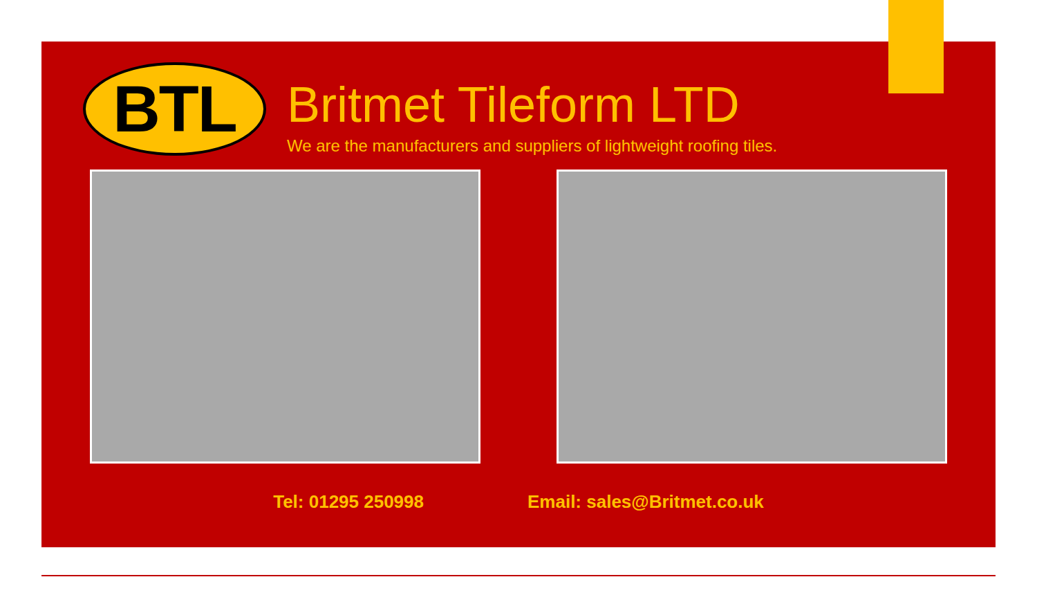BTL
Britmet Tileform LTD
We are the manufacturers and suppliers of lightweight roofing tiles.
Tel: 01295 250998
Email: sales@Britmet.co.uk